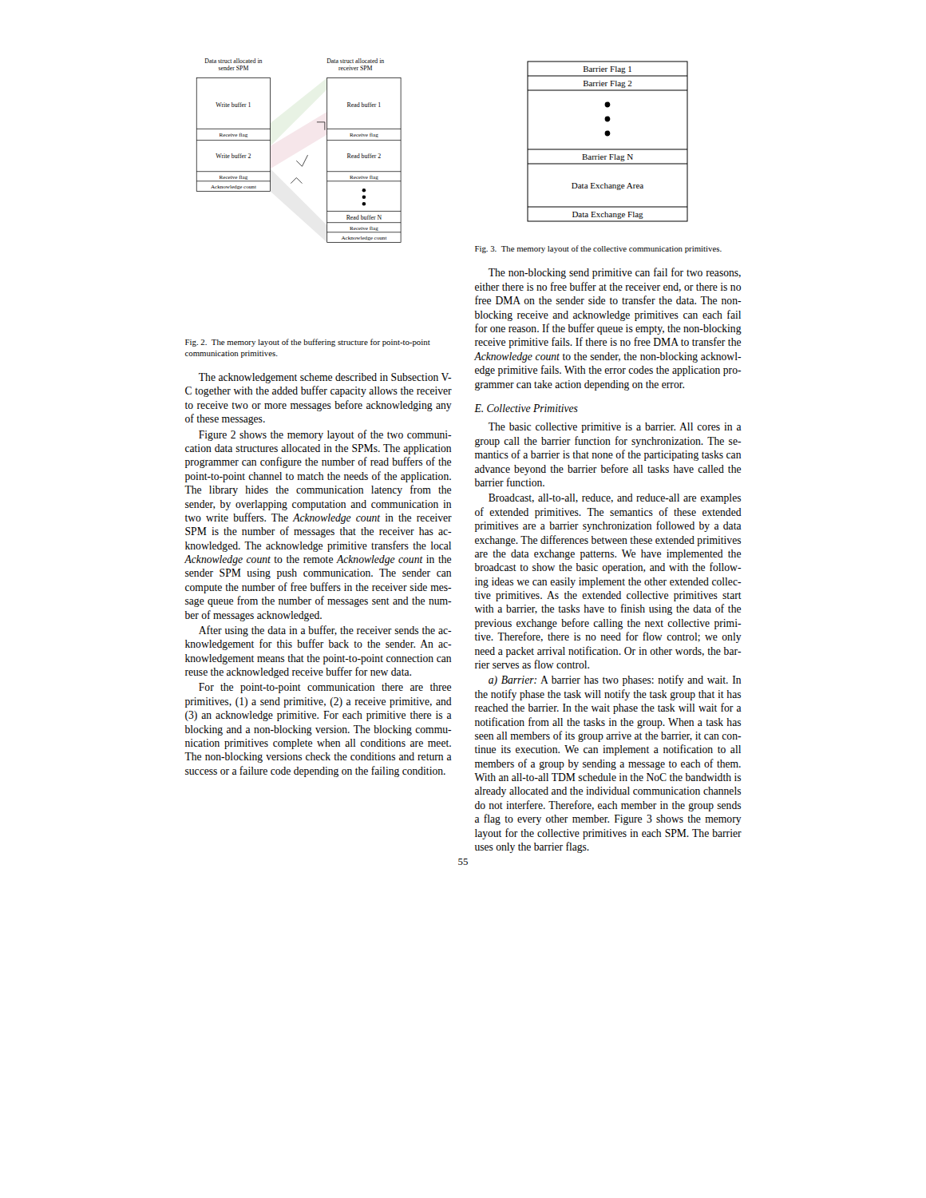Data struct allocated in sender SPM Data struct allocated in receiver SPM Write buffer 1 Receive flag Write buffer 2 Receive flag Acknowledge count Read buffer 1 Receive flag Read buffer 2 Receive flag Read buffer N Receive flag Acknowledge count
Fig. 2. The memory layout of the buffering structure for point-to-point communication primitives.
The acknowledgement scheme described in Subsection V-C together with the added buffer capacity allows the receiver to receive two or more messages before acknowledging any of these messages.
Figure 2 shows the memory layout of the two communication data structures allocated in the SPMs. The application programmer can configure the number of read buffers of the point-to-point channel to match the needs of the application. The library hides the communication latency from the sender, by overlapping computation and communication in two write buffers. The Acknowledge count in the receiver SPM is the number of messages that the receiver has acknowledged. The acknowledge primitive transfers the local Acknowledge count to the remote Acknowledge count in the sender SPM using push communication. The sender can compute the number of free buffers in the receiver side message queue from the number of messages sent and the number of messages acknowledged.
After using the data in a buffer, the receiver sends the acknowledgement for this buffer back to the sender. An acknowledgement means that the point-to-point connection can reuse the acknowledged receive buffer for new data.
For the point-to-point communication there are three primitives, (1) a send primitive, (2) a receive primitive, and (3) an acknowledge primitive. For each primitive there is a blocking and a non-blocking version. The blocking communication primitives complete when all conditions are meet. The non-blocking versions check the conditions and return a success or a failure code depending on the failing condition.
Barrier Flag 1 Barrier Flag 2 Barrier Flag N Data Exchange Area Data Exchange Flag
Fig. 3. The memory layout of the collective communication primitives.
The non-blocking send primitive can fail for two reasons, either there is no free buffer at the receiver end, or there is no free DMA on the sender side to transfer the data. The non-blocking receive and acknowledge primitives can each fail for one reason. If the buffer queue is empty, the non-blocking receive primitive fails. If there is no free DMA to transfer the Acknowledge count to the sender, the non-blocking acknowledge primitive fails. With the error codes the application programmer can take action depending on the error.
E. Collective Primitives
The basic collective primitive is a barrier. All cores in a group call the barrier function for synchronization. The semantics of a barrier is that none of the participating tasks can advance beyond the barrier before all tasks have called the barrier function.
Broadcast, all-to-all, reduce, and reduce-all are examples of extended primitives. The semantics of these extended primitives are a barrier synchronization followed by a data exchange. The differences between these extended primitives are the data exchange patterns. We have implemented the broadcast to show the basic operation, and with the following ideas we can easily implement the other extended collective primitives. As the extended collective primitives start with a barrier, the tasks have to finish using the data of the previous exchange before calling the next collective primitive. Therefore, there is no need for flow control; we only need a packet arrival notification. Or in other words, the barrier serves as flow control.
a) Barrier: A barrier has two phases: notify and wait. In the notify phase the task will notify the task group that it has reached the barrier. In the wait phase the task will wait for a notification from all the tasks in the group. When a task has seen all members of its group arrive at the barrier, it can continue its execution. We can implement a notification to all members of a group by sending a message to each of them. With an all-to-all TDM schedule in the NoC the bandwidth is already allocated and the individual communication channels do not interfere. Therefore, each member in the group sends a flag to every other member. Figure 3 shows the memory layout for the collective primitives in each SPM. The barrier uses only the barrier flags.
55